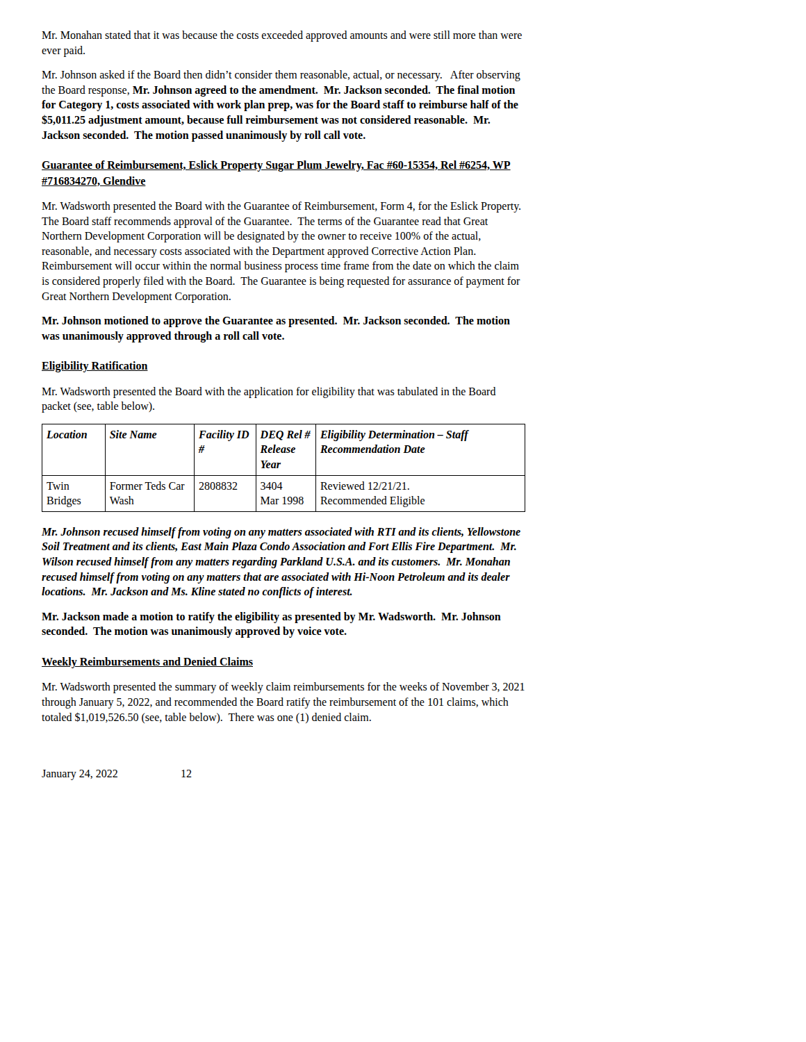Mr. Monahan stated that it was because the costs exceeded approved amounts and were still more than were ever paid.
Mr. Johnson asked if the Board then didn’t consider them reasonable, actual, or necessary. After observing the Board response, Mr. Johnson agreed to the amendment. Mr. Jackson seconded. The final motion for Category 1, costs associated with work plan prep, was for the Board staff to reimburse half of the $5,011.25 adjustment amount, because full reimbursement was not considered reasonable. Mr. Jackson seconded. The motion passed unanimously by roll call vote.
Guarantee of Reimbursement, Eslick Property Sugar Plum Jewelry, Fac #60-15354, Rel #6254, WP #716834270, Glendive
Mr. Wadsworth presented the Board with the Guarantee of Reimbursement, Form 4, for the Eslick Property. The Board staff recommends approval of the Guarantee. The terms of the Guarantee read that Great Northern Development Corporation will be designated by the owner to receive 100% of the actual, reasonable, and necessary costs associated with the Department approved Corrective Action Plan. Reimbursement will occur within the normal business process time frame from the date on which the claim is considered properly filed with the Board. The Guarantee is being requested for assurance of payment for Great Northern Development Corporation.
Mr. Johnson motioned to approve the Guarantee as presented. Mr. Jackson seconded. The motion was unanimously approved through a roll call vote.
Eligibility Ratification
Mr. Wadsworth presented the Board with the application for eligibility that was tabulated in the Board packet (see, table below).
| Location | Site Name | Facility ID # | DEQ Rel # Release Year | Eligibility Determination – Staff Recommendation Date |
| --- | --- | --- | --- | --- |
| Twin Bridges | Former Teds Car Wash | 2808832 | 3404 Mar 1998 | Reviewed 12/21/21. Recommended Eligible |
Mr. Johnson recused himself from voting on any matters associated with RTI and its clients, Yellowstone Soil Treatment and its clients, East Main Plaza Condo Association and Fort Ellis Fire Department. Mr. Wilson recused himself from any matters regarding Parkland U.S.A. and its customers. Mr. Monahan recused himself from voting on any matters that are associated with Hi-Noon Petroleum and its dealer locations. Mr. Jackson and Ms. Kline stated no conflicts of interest.
Mr. Jackson made a motion to ratify the eligibility as presented by Mr. Wadsworth. Mr. Johnson seconded. The motion was unanimously approved by voice vote.
Weekly Reimbursements and Denied Claims
Mr. Wadsworth presented the summary of weekly claim reimbursements for the weeks of November 3, 2021 through January 5, 2022, and recommended the Board ratify the reimbursement of the 101 claims, which totaled $1,019,526.50 (see, table below). There was one (1) denied claim.
January 24, 2022 12